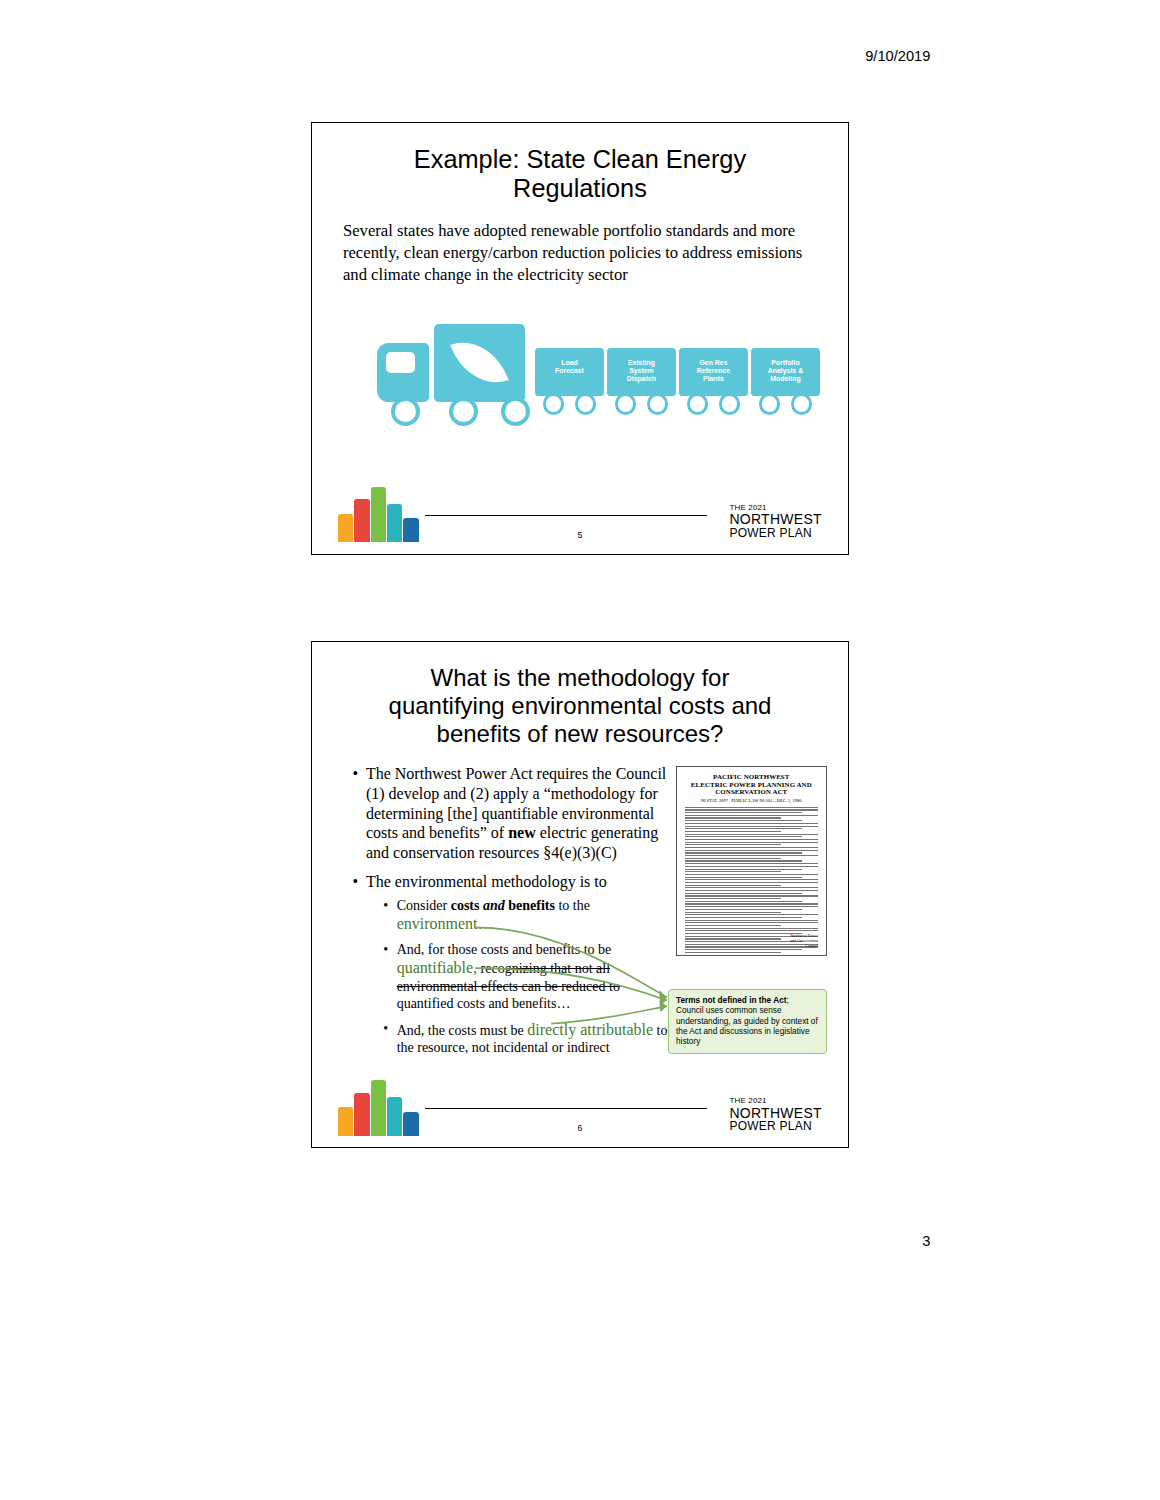9/10/2019
Example: State Clean Energy
Regulations
Several states have adopted renewable portfolio standards and more recently, clean energy/carbon reduction policies to address emissions and climate change in the electricity sector
Load
Forecast
Existing
System
Dispatch
Gen Res
Reference
Plants
Portfolio
Analysis &
Modeling
THE 2021
NORTHWEST
POWER PLAN
5
What is the methodology for
quantifying environmental costs and
benefits of new resources?
PACIFIC NORTHWEST
ELECTRIC POWER PLANNING AND
CONSERVATION ACT
96 STAT. 2697 PUBLIC LAW 96-501—DEC. 5, 1980
Northwest Power
and Conservation
Council
The Northwest Power Act requires the Council (1) develop and (2) apply a “methodology for determining [the] quantifiable environmental costs and benefits” of new electric generating and conservation resources §4(e)(3)(C)
The environmental methodology is to
Consider costs and benefits to the environment…
And, for those costs and benefits to be quantifiable, recognizing that not all environmental effects can be reduced to quantified costs and benefits…
And, the costs must be directly attributable to the resource, not incidental or indirect
Terms not defined in the Act;
Council uses common sense understanding, as guided by context of the Act and discussions in legislative history
THE 2021
NORTHWEST
POWER PLAN
6
3